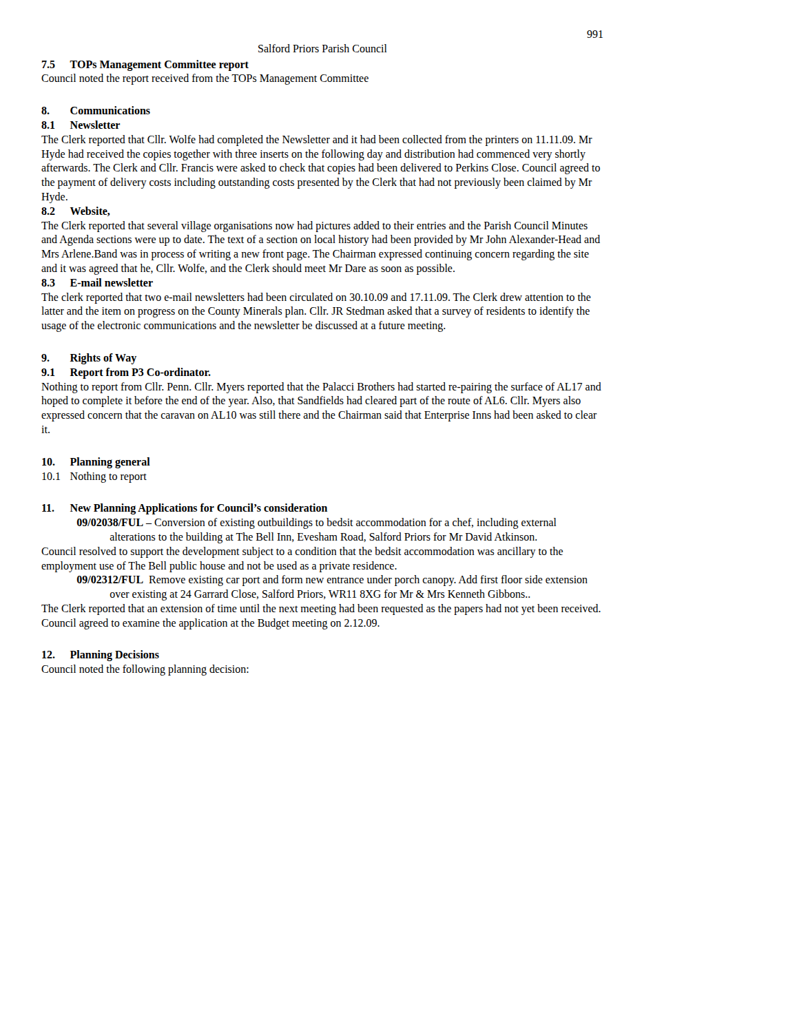991
Salford Priors Parish Council
7.5 TOPs Management Committee report
Council noted the report received from the TOPs Management Committee
8. Communications
8.1 Newsletter
The Clerk reported that Cllr. Wolfe had completed the Newsletter and it had been collected from the printers on 11.11.09. Mr Hyde had received the copies together with three inserts on the following day and distribution had commenced very shortly afterwards. The Clerk and Cllr. Francis were asked to check that copies had been delivered to Perkins Close. Council agreed to the payment of delivery costs including outstanding costs presented by the Clerk that had not previously been claimed by Mr Hyde.
8.2 Website,
The Clerk reported that several village organisations now had pictures added to their entries and the Parish Council Minutes and Agenda sections were up to date. The text of a section on local history had been provided by Mr John Alexander-Head and Mrs Arlene.Band was in process of writing a new front page. The Chairman expressed continuing concern regarding the site and it was agreed that he, Cllr. Wolfe, and the Clerk should meet Mr Dare as soon as possible.
8.3 E-mail newsletter
The clerk reported that two e-mail newsletters had been circulated on 30.10.09 and 17.11.09. The Clerk drew attention to the latter and the item on progress on the County Minerals plan. Cllr. JR Stedman asked that a survey of residents to identify the usage of the electronic communications and the newsletter be discussed at a future meeting.
9. Rights of Way
9.1 Report from P3 Co-ordinator.
Nothing to report from Cllr. Penn. Cllr. Myers reported that the Palacci Brothers had started re-pairing the surface of AL17 and hoped to complete it before the end of the year. Also, that Sandfields had cleared part of the route of AL6. Cllr. Myers also expressed concern that the caravan on AL10 was still there and the Chairman said that Enterprise Inns had been asked to clear it.
10. Planning general
10.1 Nothing to report
11. New Planning Applications for Council’s consideration
11.109/02038/FUL – Conversion of existing outbuildings to bedsit accommodation for a chef, including external alterations to the building at The Bell Inn, Evesham Road, Salford Priors for Mr David Atkinson.
Council resolved to support the development subject to a condition that the bedsit accommodation was ancillary to the employment use of The Bell public house and not be used as a private residence.
11.209/02312/FUL Remove existing car port and form new entrance under porch canopy. Add first floor side extension over existing at 24 Garrard Close, Salford Priors, WR11 8XG for Mr & Mrs Kenneth Gibbons..
The Clerk reported that an extension of time until the next meeting had been requested as the papers had not yet been received. Council agreed to examine the application at the Budget meeting on 2.12.09.
12. Planning Decisions
Council noted the following planning decision: